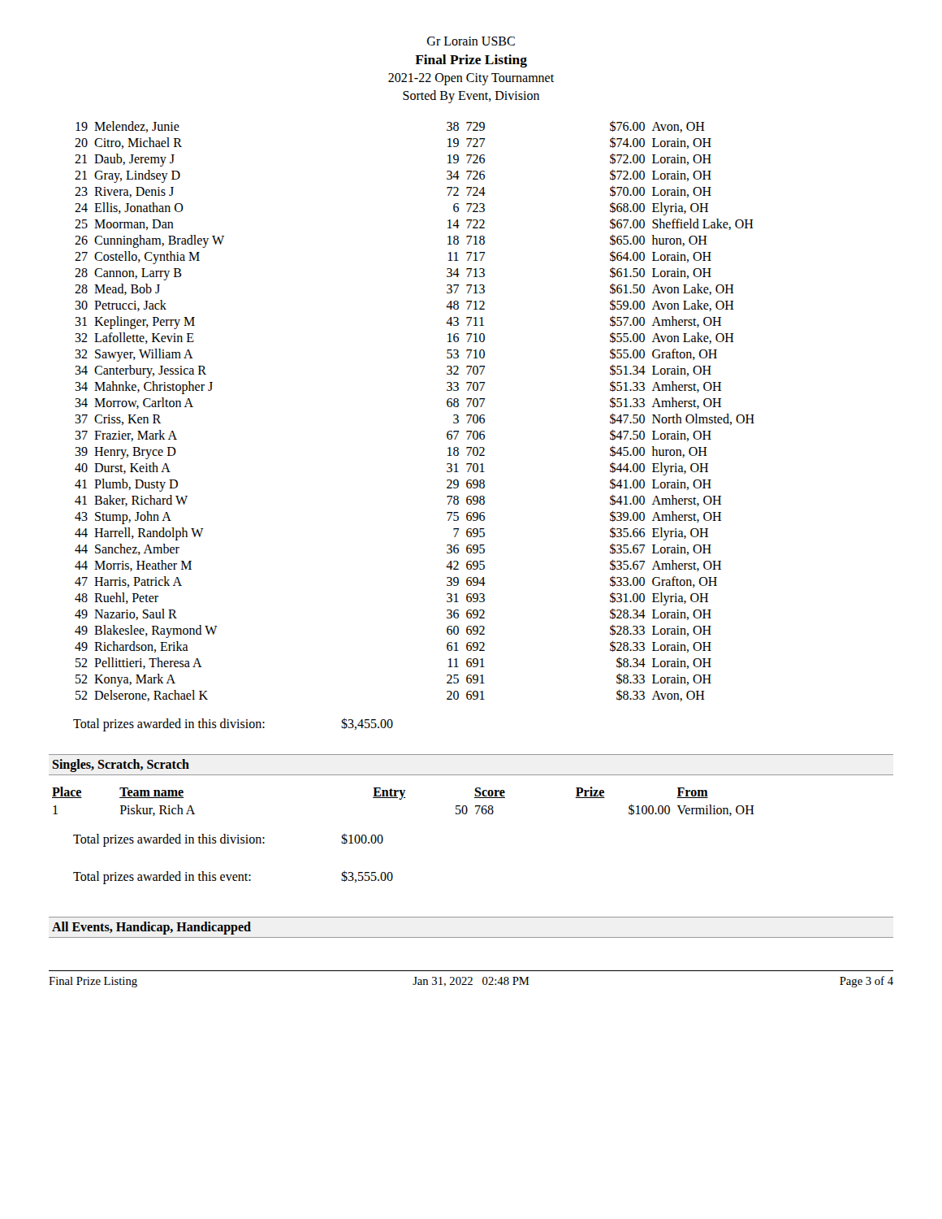Gr Lorain USBC
Final Prize Listing
2021-22 Open City Tournamnet
Sorted By Event, Division
| 19 | Melendez, Junie | 38 | 729 | $76.00 | Avon, OH |
| 20 | Citro, Michael R | 19 | 727 | $74.00 | Lorain, OH |
| 21 | Daub, Jeremy J | 19 | 726 | $72.00 | Lorain, OH |
| 21 | Gray, Lindsey D | 34 | 726 | $72.00 | Lorain, OH |
| 23 | Rivera, Denis J | 72 | 724 | $70.00 | Lorain, OH |
| 24 | Ellis, Jonathan O | 6 | 723 | $68.00 | Elyria, OH |
| 25 | Moorman, Dan | 14 | 722 | $67.00 | Sheffield Lake, OH |
| 26 | Cunningham, Bradley W | 18 | 718 | $65.00 | huron, OH |
| 27 | Costello, Cynthia M | 11 | 717 | $64.00 | Lorain, OH |
| 28 | Cannon, Larry B | 34 | 713 | $61.50 | Lorain, OH |
| 28 | Mead, Bob J | 37 | 713 | $61.50 | Avon Lake, OH |
| 30 | Petrucci, Jack | 48 | 712 | $59.00 | Avon Lake, OH |
| 31 | Keplinger, Perry M | 43 | 711 | $57.00 | Amherst, OH |
| 32 | Lafollette, Kevin E | 16 | 710 | $55.00 | Avon Lake, OH |
| 32 | Sawyer, William A | 53 | 710 | $55.00 | Grafton, OH |
| 34 | Canterbury, Jessica R | 32 | 707 | $51.34 | Lorain, OH |
| 34 | Mahnke, Christopher J | 33 | 707 | $51.33 | Amherst, OH |
| 34 | Morrow, Carlton A | 68 | 707 | $51.33 | Amherst, OH |
| 37 | Criss, Ken R | 3 | 706 | $47.50 | North Olmsted, OH |
| 37 | Frazier, Mark A | 67 | 706 | $47.50 | Lorain, OH |
| 39 | Henry, Bryce D | 18 | 702 | $45.00 | huron, OH |
| 40 | Durst, Keith A | 31 | 701 | $44.00 | Elyria, OH |
| 41 | Plumb, Dusty D | 29 | 698 | $41.00 | Lorain, OH |
| 41 | Baker, Richard W | 78 | 698 | $41.00 | Amherst, OH |
| 43 | Stump, John A | 75 | 696 | $39.00 | Amherst, OH |
| 44 | Harrell, Randolph W | 7 | 695 | $35.66 | Elyria, OH |
| 44 | Sanchez, Amber | 36 | 695 | $35.67 | Lorain, OH |
| 44 | Morris, Heather M | 42 | 695 | $35.67 | Amherst, OH |
| 47 | Harris, Patrick A | 39 | 694 | $33.00 | Grafton, OH |
| 48 | Ruehl, Peter | 31 | 693 | $31.00 | Elyria, OH |
| 49 | Nazario, Saul R | 36 | 692 | $28.34 | Lorain, OH |
| 49 | Blakeslee, Raymond W | 60 | 692 | $28.33 | Lorain, OH |
| 49 | Richardson, Erika | 61 | 692 | $28.33 | Lorain, OH |
| 52 | Pellittieri, Theresa A | 11 | 691 | $8.34 | Lorain, OH |
| 52 | Konya, Mark A | 25 | 691 | $8.33 | Lorain, OH |
| 52 | Delserone, Rachael K | 20 | 691 | $8.33 | Avon, OH |
Total prizes awarded in this division:
$3,455.00
Singles, Scratch, Scratch
| Place | Team name | Entry | Score | Prize | From |
| --- | --- | --- | --- | --- | --- |
| 1 | Piskur, Rich A | 50 | 768 | $100.00 | Vermilion, OH |
Total prizes awarded in this division:
$100.00
Total prizes awarded in this event:
$3,555.00
All Events, Handicap, Handicapped
Final Prize Listing
Jan 31, 2022 02:48 PM
Page 3 of 4